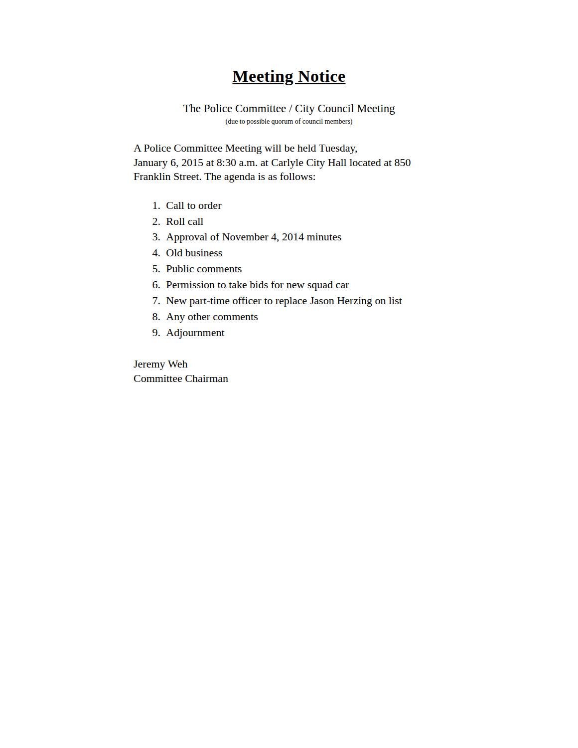Meeting Notice
The Police Committee / City Council Meeting
(due to possible quorum of council members)
A Police Committee Meeting will be held Tuesday,
January 6, 2015 at 8:30 a.m. at Carlyle City Hall located at 850 Franklin Street. The agenda is as follows:
Call to order
Roll call
Approval of November 4, 2014 minutes
Old business
Public comments
Permission to take bids for new squad car
New part-time officer to replace Jason Herzing on list
Any other comments
Adjournment
Jeremy Weh
Committee Chairman